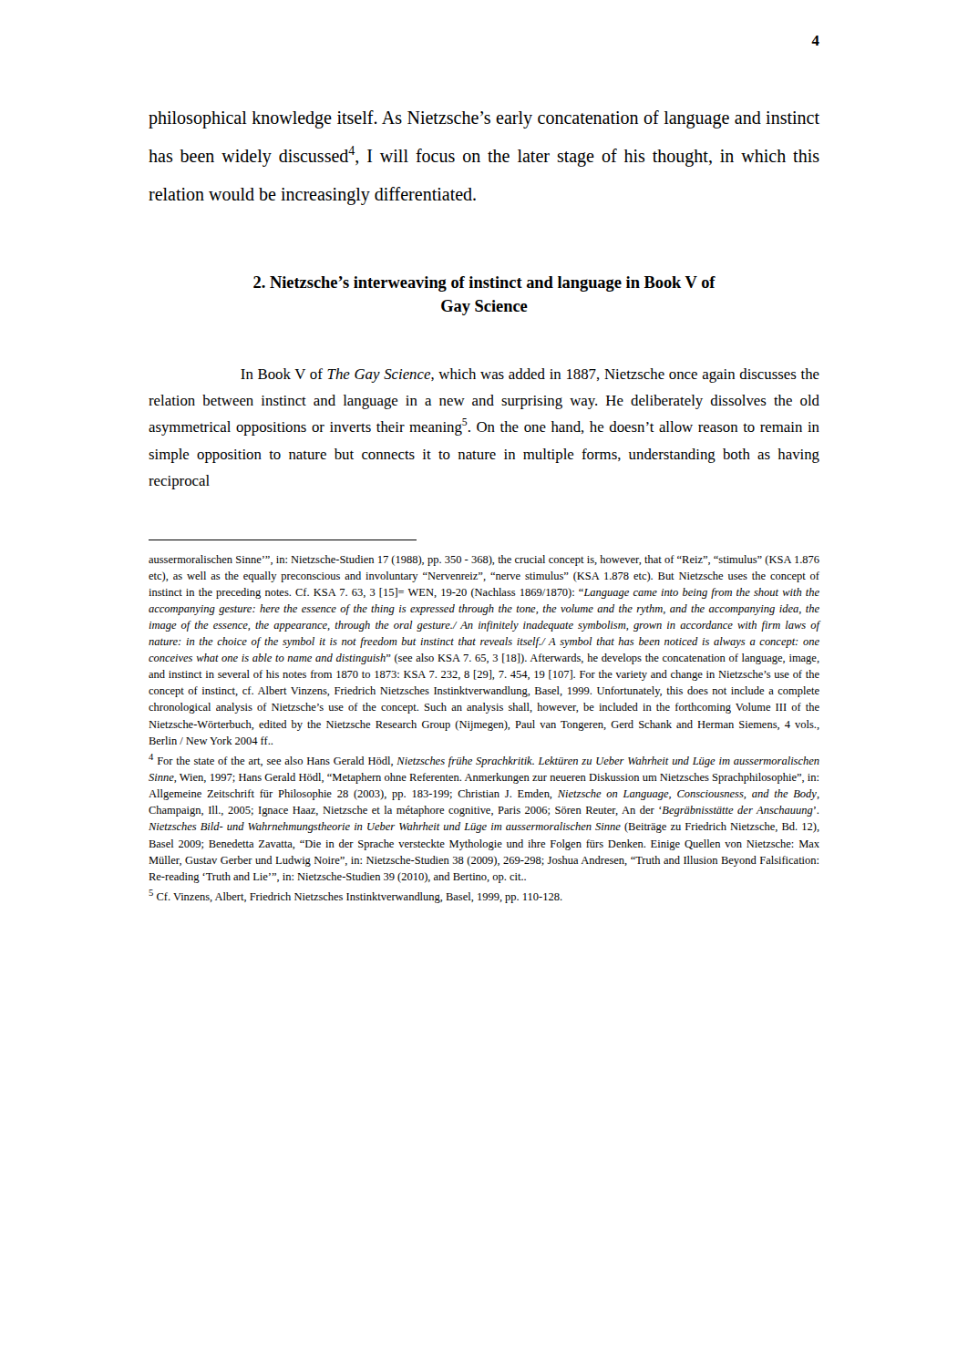4
philosophical knowledge itself. As Nietzsche’s early concatenation of language and instinct has been widely discussed4, I will focus on the later stage of his thought, in which this relation would be increasingly differentiated.
2. Nietzsche’s interweaving of instinct and language in Book V of
Gay Science
In Book V of The Gay Science, which was added in 1887, Nietzsche once again discusses the relation between instinct and language in a new and surprising way. He deliberately dissolves the old asymmetrical oppositions or inverts their meaning5. On the one hand, he doesn’t allow reason to remain in simple opposition to nature but connects it to nature in multiple forms, understanding both as having reciprocal
aussermoralischen Sinne’”, in: Nietzsche-Studien 17 (1988), pp. 350 - 368), the crucial concept is, however, that of “Reiz”, “stimulus” (KSA 1.876 etc), as well as the equally preconscious and involuntary “Nervenreiz”, “nerve stimulus” (KSA 1.878 etc). But Nietzsche uses the concept of instinct in the preceding notes. Cf. KSA 7. 63, 3 [15]= WEN, 19-20 (Nachlass 1869/1870): “Language came into being from the shout with the accompanying gesture: here the essence of the thing is expressed through the tone, the volume and the rythm, and the accompanying idea, the image of the essence, the appearance, through the oral gesture./ An infinitely inadequate symbolism, grown in accordance with firm laws of nature: in the choice of the symbol it is not freedom but instinct that reveals itself./ A symbol that has been noticed is always a concept: one conceives what one is able to name and distinguish” (see also KSA 7. 65, 3 [18]). Afterwards, he develops the concatenation of language, image, and instinct in several of his notes from 1870 to 1873: KSA 7. 232, 8 [29], 7. 454, 19 [107]. For the variety and change in Nietzsche’s use of the concept of instinct, cf. Albert Vinzens, Friedrich Nietzsches Instinktverwandlung, Basel, 1999. Unfortunately, this does not include a complete chronological analysis of Nietzsche’s use of the concept. Such an analysis shall, however, be included in the forthcoming Volume III of the Nietzsche-Wörterbuch, edited by the Nietzsche Research Group (Nijmegen), Paul van Tongeren, Gerd Schank and Herman Siemens, 4 vols., Berlin / New York 2004 ff..
4 For the state of the art, see also Hans Gerald Hödl, Nietzsches frühe Sprachkritik. Lektüren zu Ueber Wahrheit und Lüge im aussermoralischen Sinne, Wien, 1997; Hans Gerald Hödl, “Metaphern ohne Referenten. Anmerkungen zur neueren Diskussion um Nietzsches Sprachphilosophie”, in: Allgemeine Zeitschrift für Philosophie 28 (2003), pp. 183-199; Christian J. Emden, Nietzsche on Language, Consciousness, and the Body, Champaign, Ill., 2005; Ignace Haaz, Nietzsche et la métaphore cognitive, Paris 2006; Sören Reuter, An der ‘Begräbnisstätte der Anschauung’. Nietzsches Bild- und Wahrnehmungstheorie in Ueber Wahrheit und Lüge im aussermoralischen Sinne (Beiträge zu Friedrich Nietzsche, Bd. 12), Basel 2009; Benedetta Zavatta, “Die in der Sprache versteckte Mythologie und ihre Folgen fürs Denken. Einige Quellen von Nietzsche: Max Müller, Gustav Gerber und Ludwig Noire”, in: Nietzsche-Studien 38 (2009), 269-298; Joshua Andresen, “Truth and Illusion Beyond Falsification: Re-reading ‘Truth and Lie’”, in: Nietzsche-Studien 39 (2010), and Bertino, op. cit..
5 Cf. Vinzens, Albert, Friedrich Nietzsches Instinktverwandlung, Basel, 1999, pp. 110-128.